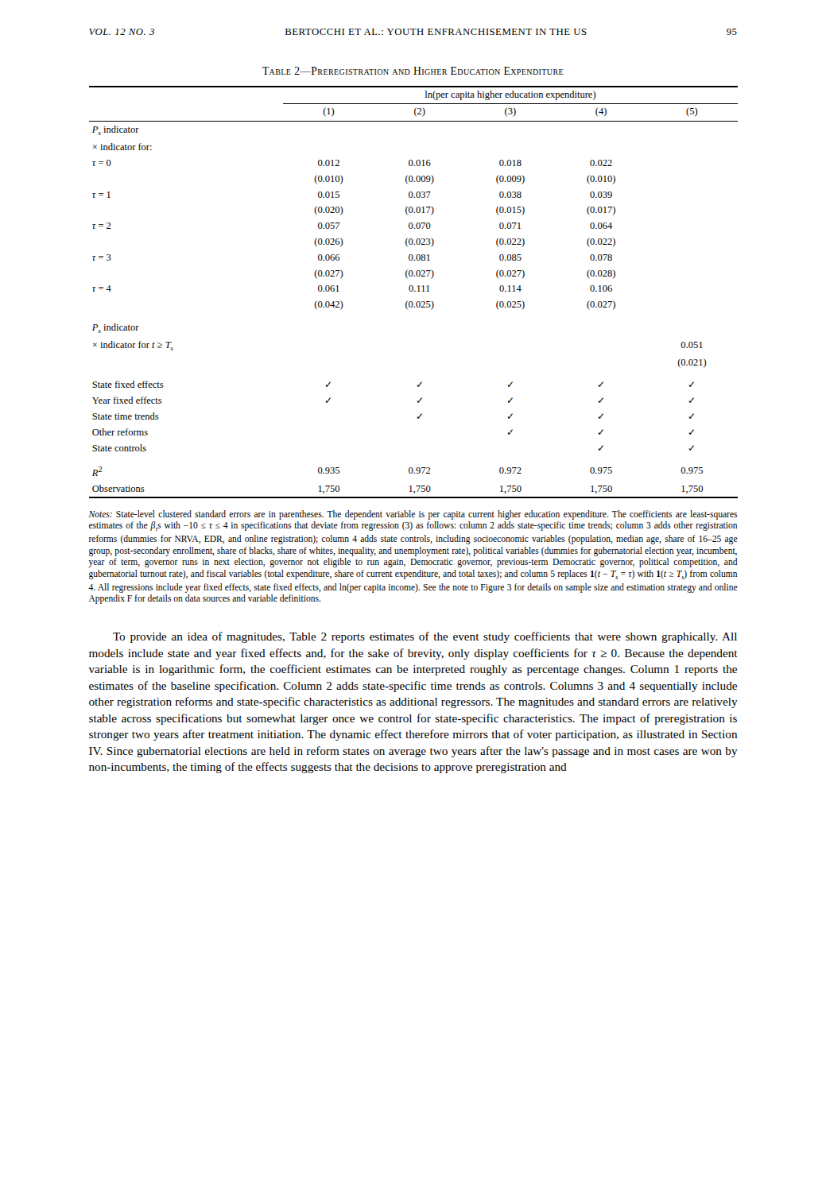VOL. 12 NO. 3 Bertocchi et al.: Youth Enfranchisement in the US 95
Table 2—Preregistration and Higher Education Expenditure
| | ln(per capita higher education expenditure) |
| --- | --- |
| | (1) | (2) | (3) | (4) | (5) |
| P s indicator | |
| × indicator for: | |
| τ = 0 | 0.012 | 0.016 | 0.018 | 0.022 | |
| | (0.010) | (0.009) | (0.009) | (0.010) | |
| τ = 1 | 0.015 | 0.037 | 0.038 | 0.039 | |
| | (0.020) | (0.017) | (0.015) | (0.017) | |
| τ = 2 | 0.057 | 0.070 | 0.071 | 0.064 | |
| | (0.026) | (0.023) | (0.022) | (0.022) | |
| τ = 3 | 0.066 | 0.081 | 0.085 | 0.078 | |
| | (0.027) | (0.027) | (0.027) | (0.028) | |
| τ = 4 | 0.061 | 0.111 | 0.114 | 0.106 | |
| | (0.042) | (0.025) | (0.025) | (0.027) | |
| P s indicator | |
| × indicator for t ≥ T s | | | | | 0.051 |
| | | | | | (0.021) |
| State fixed effects | ✓ | ✓ | ✓ | ✓ | ✓ |
| Year fixed effects | ✓ | ✓ | ✓ | ✓ | ✓ |
| State time trends | | ✓ | ✓ | ✓ | ✓ |
| Other reforms | | | ✓ | ✓ | ✓ |
| State controls | | | | ✓ | ✓ |
| R 2 | 0.935 | 0.972 | 0.972 | 0.975 | 0.975 |
| Observations | 1,750 | 1,750 | 1,750 | 1,750 | 1,750 |
Notes: State-level clustered standard errors are in parentheses. The dependent variable is per capita current higher education expenditure. The coefficients are least-squares estimates of the βτs with −10 ≤ τ ≤ 4 in specifications that deviate from regression (3) as follows: column 2 adds state-specific time trends; column 3 adds other registration reforms (dummies for NRVA, EDR, and online registration); column 4 adds state controls, including socioeconomic variables (population, median age, share of 16–25 age group, post-secondary enrollment, share of blacks, share of whites, inequality, and unemployment rate), political variables (dummies for gubernatorial election year, incumbent, year of term, governor runs in next election, governor not eligible to run again, Democratic governor, previous-term Democratic governor, political competition, and gubernatorial turnout rate), and fiscal variables (total expenditure, share of current expenditure, and total taxes); and column 5 replaces 1(t − Ts = τ) with 1(t ≥ Ts) from column 4. All regressions include year fixed effects, state fixed effects, and ln(per capita income). See the note to Figure 3 for details on sample size and estimation strategy and online Appendix F for details on data sources and variable definitions.
To provide an idea of magnitudes, Table 2 reports estimates of the event study coefficients that were shown graphically. All models include state and year fixed effects and, for the sake of brevity, only display coefficients for τ ≥ 0. Because the dependent variable is in logarithmic form, the coefficient estimates can be interpreted roughly as percentage changes. Column 1 reports the estimates of the baseline specification. Column 2 adds state-specific time trends as controls. Columns 3 and 4 sequentially include other registration reforms and state-specific characteristics as additional regressors. The magnitudes and standard errors are relatively stable across specifications but somewhat larger once we control for state-specific characteristics. The impact of preregistration is stronger two years after treatment initiation. The dynamic effect therefore mirrors that of voter participation, as illustrated in Section IV. Since gubernatorial elections are held in reform states on average two years after the law's passage and in most cases are won by non-incumbents, the timing of the effects suggests that the decisions to approve preregistration and